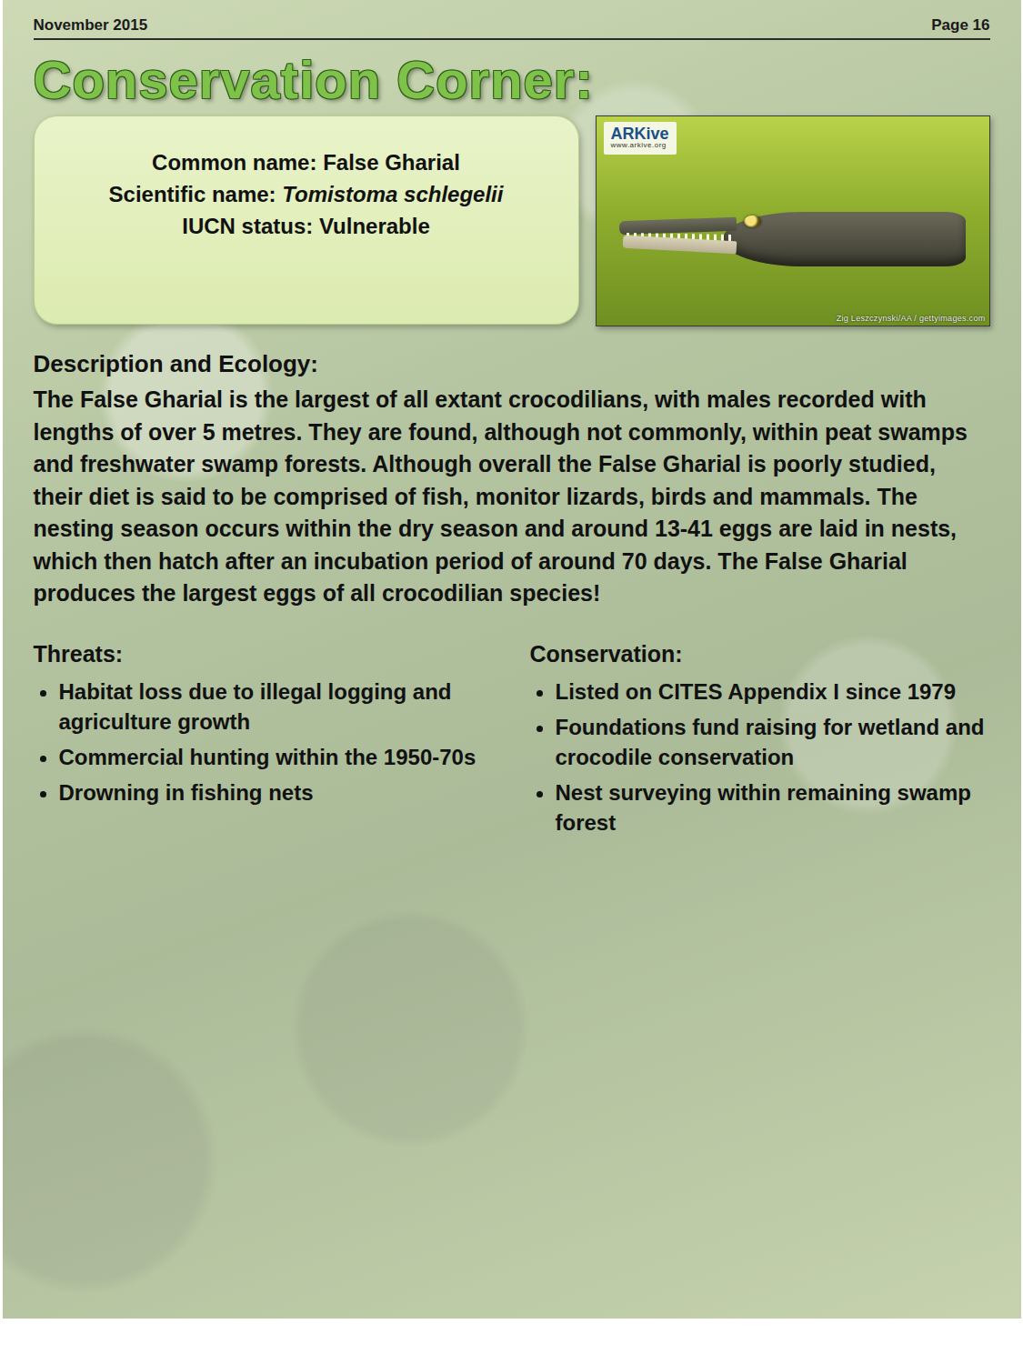November 2015 Page 16
Conservation Corner:
Common name: False Gharial
Scientific name: Tomistoma schlegelii
IUCN status: Vulnerable
ARKivewww.arkive.org
Zig Leszczynski/AA / gettyimages.com
Description and Ecology:
The False Gharial is the largest of all extant crocodilians, with males recorded with lengths of over 5 metres. They are found, although not commonly, within peat swamps and freshwater swamp forests. Although overall the False Gharial is poorly studied, their diet is said to be comprised of fish, monitor lizards, birds and mammals. The nesting season occurs within the dry season and around 13-41 eggs are laid in nests, which then hatch after an incubation period of around 70 days. The False Gharial produces the largest eggs of all crocodilian species!
Threats:
Habitat loss due to illegal logging and agriculture growth
Commercial hunting within the 1950-70s
Drowning in fishing nets
Conservation:
Listed on CITES Appendix I since 1979
Foundations fund raising for wetland and crocodile conservation
Nest surveying within remaining swamp forest